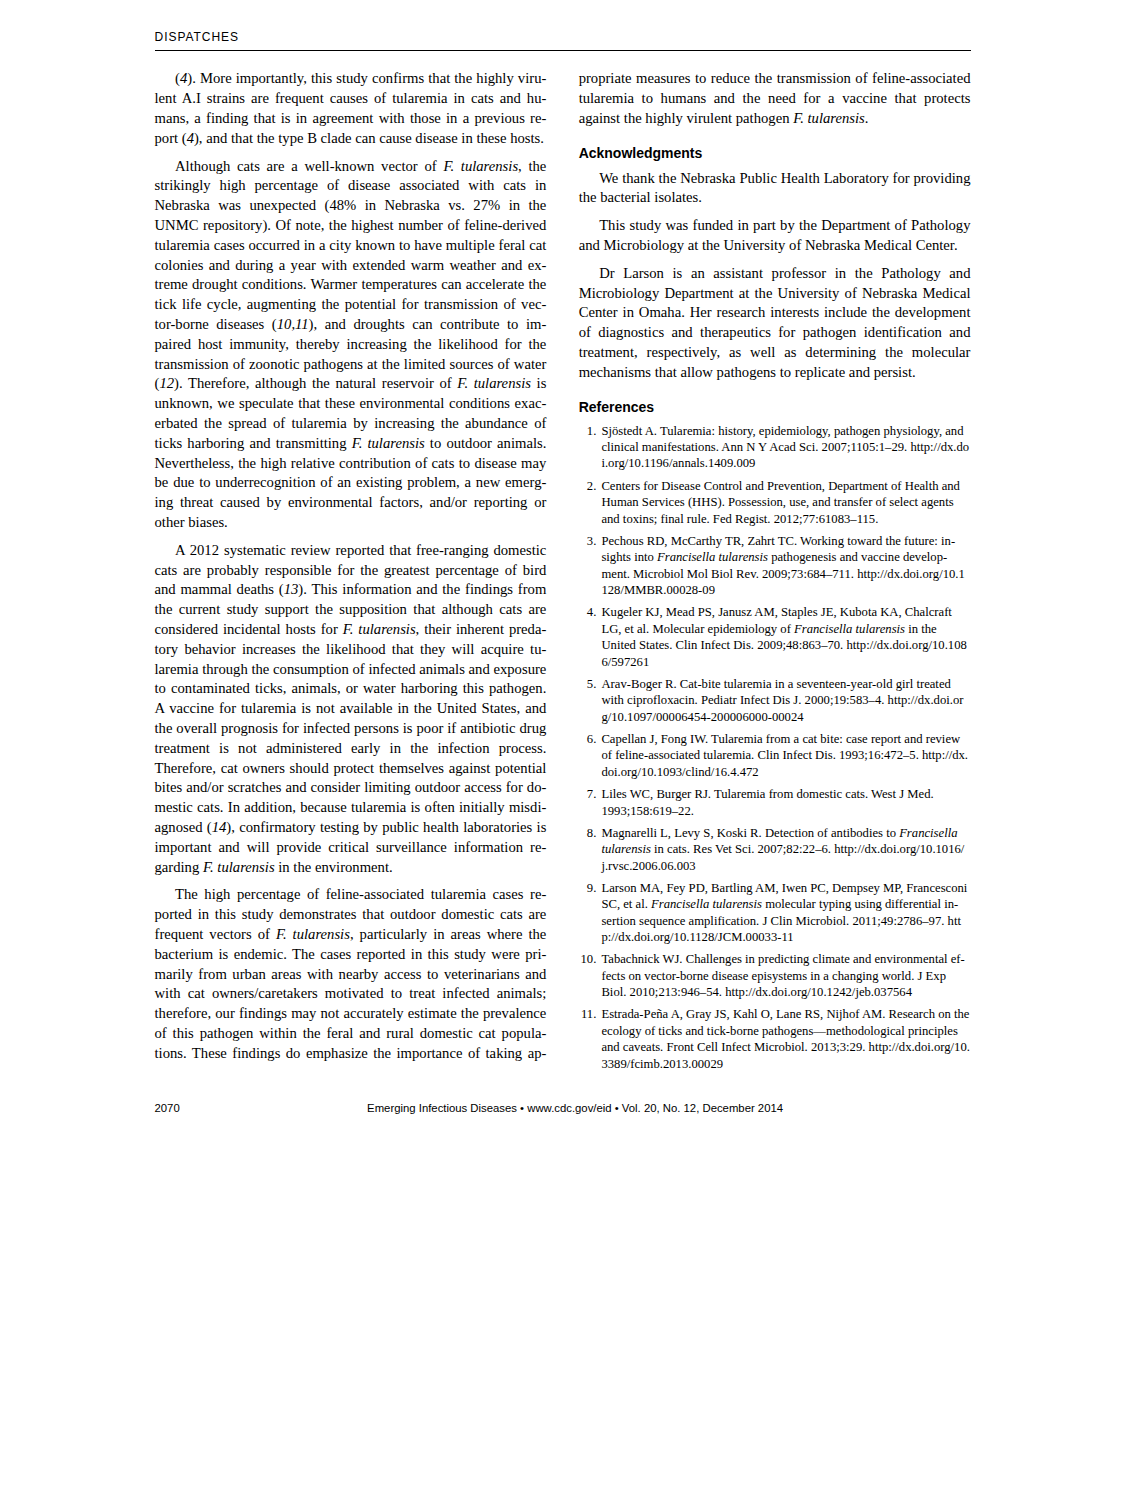Dispatches
(4). More importantly, this study confirms that the highly virulent A.I strains are frequent causes of tularemia in cats and humans, a finding that is in agreement with those in a previous report (4), and that the type B clade can cause disease in these hosts.
Although cats are a well-known vector of F. tularensis, the strikingly high percentage of disease associated with cats in Nebraska was unexpected (48% in Nebraska vs. 27% in the UNMC repository). Of note, the highest number of feline-derived tularemia cases occurred in a city known to have multiple feral cat colonies and during a year with extended warm weather and extreme drought conditions. Warmer temperatures can accelerate the tick life cycle, augmenting the potential for transmission of vector-borne diseases (10,11), and droughts can contribute to impaired host immunity, thereby increasing the likelihood for the transmission of zoonotic pathogens at the limited sources of water (12). Therefore, although the natural reservoir of F. tularensis is unknown, we speculate that these environmental conditions exacerbated the spread of tularemia by increasing the abundance of ticks harboring and transmitting F. tularensis to outdoor animals. Nevertheless, the high relative contribution of cats to disease may be due to underrecognition of an existing problem, a new emerging threat caused by environmental factors, and/or reporting or other biases.
A 2012 systematic review reported that free-ranging domestic cats are probably responsible for the greatest percentage of bird and mammal deaths (13). This information and the findings from the current study support the supposition that although cats are considered incidental hosts for F. tularensis, their inherent predatory behavior increases the likelihood that they will acquire tularemia through the consumption of infected animals and exposure to contaminated ticks, animals, or water harboring this pathogen. A vaccine for tularemia is not available in the United States, and the overall prognosis for infected persons is poor if antibiotic drug treatment is not administered early in the infection process. Therefore, cat owners should protect themselves against potential bites and/or scratches and consider limiting outdoor access for domestic cats. In addition, because tularemia is often initially misdiagnosed (14), confirmatory testing by public health laboratories is important and will provide critical surveillance information regarding F. tularensis in the environment.
The high percentage of feline-associated tularemia cases reported in this study demonstrates that outdoor domestic cats are frequent vectors of F. tularensis, particularly in areas where the bacterium is endemic. The cases reported in this study were primarily from urban areas with nearby access to veterinarians and with cat owners/caretakers motivated to treat infected animals; therefore, our findings may not accurately estimate the prevalence of this pathogen within the feral and rural domestic cat populations. These findings do emphasize the importance of taking appropriate measures to reduce the transmission of feline-associated tularemia to humans and the need for a vaccine that protects against the highly virulent pathogen F. tularensis.
Acknowledgments
We thank the Nebraska Public Health Laboratory for providing the bacterial isolates.
This study was funded in part by the Department of Pathology and Microbiology at the University of Nebraska Medical Center.
Dr Larson is an assistant professor in the Pathology and Microbiology Department at the University of Nebraska Medical Center in Omaha. Her research interests include the development of diagnostics and therapeutics for pathogen identification and treatment, respectively, as well as determining the molecular mechanisms that allow pathogens to replicate and persist.
References
Sjöstedt A. Tularemia: history, epidemiology, pathogen physiology, and clinical manifestations. Ann N Y Acad Sci. 2007;1105:1–29. http://dx.doi.org/10.1196/annals.1409.009
Centers for Disease Control and Prevention, Department of Health and Human Services (HHS). Possession, use, and transfer of select agents and toxins; final rule. Fed Regist. 2012;77:61083–115.
Pechous RD, McCarthy TR, Zahrt TC. Working toward the future: insights into Francisella tularensis pathogenesis and vaccine development. Microbiol Mol Biol Rev. 2009;73:684–711. http://dx.doi.org/10.1128/MMBR.00028-09
Kugeler KJ, Mead PS, Janusz AM, Staples JE, Kubota KA, Chalcraft LG, et al. Molecular epidemiology of Francisella tularensis in the United States. Clin Infect Dis. 2009;48:863–70. http://dx.doi.org/10.1086/597261
Arav-Boger R. Cat-bite tularemia in a seventeen-year-old girl treated with ciprofloxacin. Pediatr Infect Dis J. 2000;19:583–4. http://dx.doi.org/10.1097/00006454-200006000-00024
Capellan J, Fong IW. Tularemia from a cat bite: case report and review of feline-associated tularemia. Clin Infect Dis. 1993;16:472–5. http://dx.doi.org/10.1093/clind/16.4.472
Liles WC, Burger RJ. Tularemia from domestic cats. West J Med. 1993;158:619–22.
Magnarelli L, Levy S, Koski R. Detection of antibodies to Francisella tularensis in cats. Res Vet Sci. 2007;82:22–6. http://dx.doi.org/10.1016/j.rvsc.2006.06.003
Larson MA, Fey PD, Bartling AM, Iwen PC, Dempsey MP, Francesconi SC, et al. Francisella tularensis molecular typing using differential insertion sequence amplification. J Clin Microbiol. 2011;49:2786–97. http://dx.doi.org/10.1128/JCM.00033-11
Tabachnick WJ. Challenges in predicting climate and environmental effects on vector-borne disease episystems in a changing world. J Exp Biol. 2010;213:946–54. http://dx.doi.org/10.1242/jeb.037564
Estrada-Peña A, Gray JS, Kahl O, Lane RS, Nijhof AM. Research on the ecology of ticks and tick-borne pathogens—methodological principles and caveats. Front Cell Infect Microbiol. 2013;3:29. http://dx.doi.org/10.3389/fcimb.2013.00029
2070 Emerging Infectious Diseases • www.cdc.gov/eid • Vol. 20, No. 12, December 2014